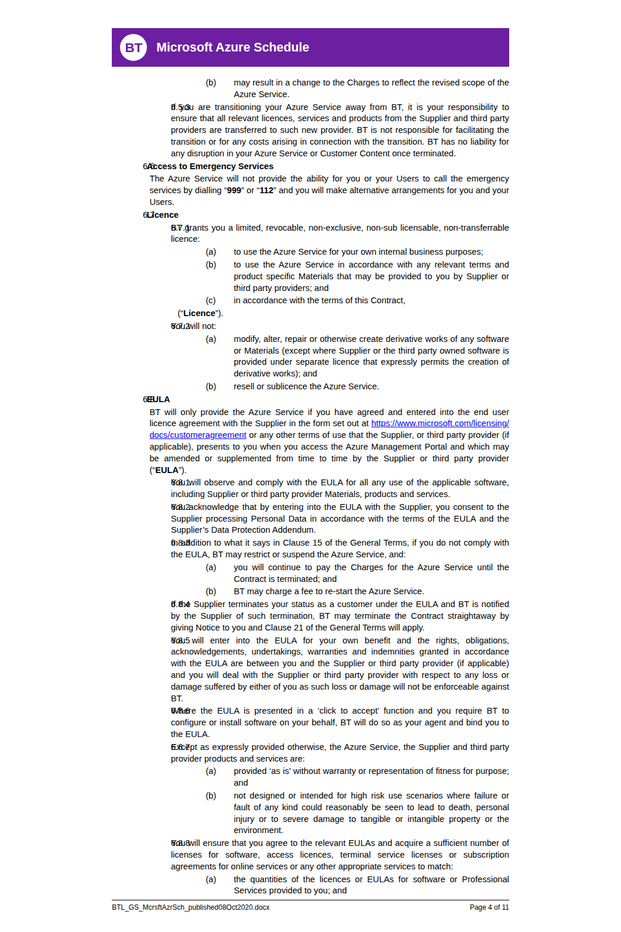BT
Microsoft Azure Schedule
(b)
may result in a change to the Charges to reflect the revised scope of the Azure Service.
6.5.3
If you are transitioning your Azure Service away from BT, it is your responsibility to ensure that all relevant licences, services and products from the Supplier and third party providers are transferred to such new provider. BT is not responsible for facilitating the transition or for any costs arising in connection with the transition. BT has no liability for any disruption in your Azure Service or Customer Content once terminated.
6.6
Access to Emergency Services
The Azure Service will not provide the ability for you or your Users to call the emergency services by dialling “999” or “112” and you will make alternative arrangements for you and your Users.
6.7
Licence
6.7.1
BT grants you a limited, revocable, non-exclusive, non-sub licensable, non-transferrable licence:
(a)
to use the Azure Service for your own internal business purposes;
(b)
to use the Azure Service in accordance with any relevant terms and product specific Materials that may be provided to you by Supplier or third party providers; and
(c)
in accordance with the terms of this Contract,
(“Licence”).
6.7.2
You will not:
(a)
modify, alter, repair or otherwise create derivative works of any software or Materials (except where Supplier or the third party owned software is provided under separate licence that expressly permits the creation of derivative works); and
(b)
resell or sublicence the Azure Service.
6.8
EULA
BT will only provide the Azure Service if you have agreed and entered into the end user licence agreement with the Supplier in the form set out at https://www.microsoft.com/licensing/docs/customeragreement or any other terms of use that the Supplier, or third party provider (if applicable), presents to you when you access the Azure Management Portal and which may be amended or supplemented from time to time by the Supplier or third party provider (“EULA”).
6.8.1
You will observe and comply with the EULA for all any use of the applicable software, including Supplier or third party provider Materials, products and services.
6.8.2
You acknowledge that by entering into the EULA with the Supplier, you consent to the Supplier processing Personal Data in accordance with the terms of the EULA and the Supplier’s Data Protection Addendum.
6.8.3
In addition to what it says in Clause 15 of the General Terms, if you do not comply with the EULA, BT may restrict or suspend the Azure Service, and:
(a)
you will continue to pay the Charges for the Azure Service until the Contract is terminated; and
(b)
BT may charge a fee to re-start the Azure Service.
6.8.4
If the Supplier terminates your status as a customer under the EULA and BT is notified by the Supplier of such termination, BT may terminate the Contract straightaway by giving Notice to you and Clause 21 of the General Terms will apply.
6.8.5
You will enter into the EULA for your own benefit and the rights, obligations, acknowledgements, undertakings, warranties and indemnities granted in accordance with the EULA are between you and the Supplier or third party provider (if applicable) and you will deal with the Supplier or third party provider with respect to any loss or damage suffered by either of you as such loss or damage will not be enforceable against BT.
6.8.6
Where the EULA is presented in a ‘click to accept’ function and you require BT to configure or install software on your behalf, BT will do so as your agent and bind you to the EULA.
6.8.7
Except as expressly provided otherwise, the Azure Service, the Supplier and third party provider products and services are:
(a)
provided ‘as is’ without warranty or representation of fitness for purpose; and
(b)
not designed or intended for high risk use scenarios where failure or fault of any kind could reasonably be seen to lead to death, personal injury or to severe damage to tangible or intangible property or the environment.
6.8.8
You will ensure that you agree to the relevant EULAs and acquire a sufficient number of licenses for software, access licences, terminal service licenses or subscription agreements for online services or any other appropriate services to match:
(a)
the quantities of the licences or EULAs for software or Professional Services provided to you; and
BTL_GS_McrsftAzrSch_published08Oct2020.docx
Page 4 of 11